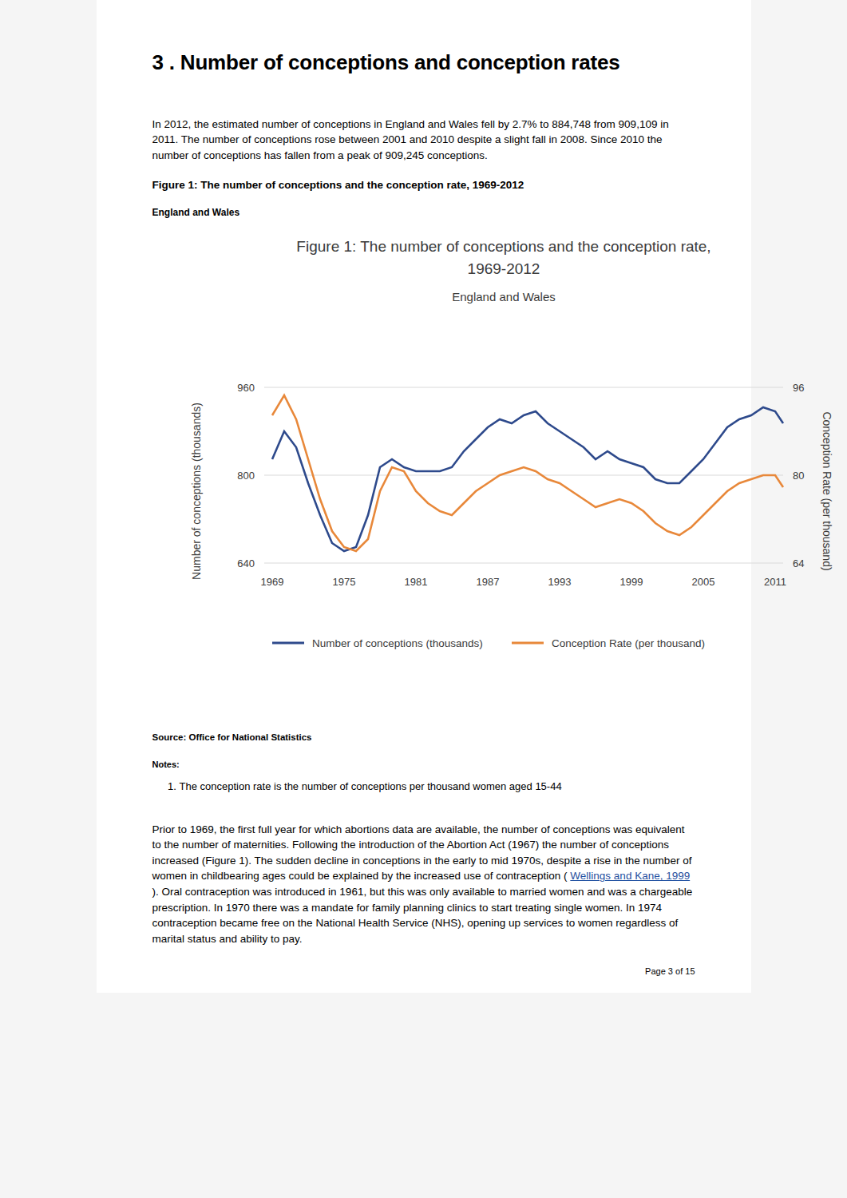3 . Number of conceptions and conception rates
In 2012, the estimated number of conceptions in England and Wales fell by 2.7% to 884,748 from 909,109 in 2011. The number of conceptions rose between 2001 and 2010 despite a slight fall in 2008. Since 2010 the number of conceptions has fallen from a peak of 909,245 conceptions.
Figure 1: The number of conceptions and the conception rate, 1969-2012
England and Wales
Figure 1: The number of conceptions and the conception rate, 1969-2012 England and Wales 960 800 640 96 80 64 1969 1975 1981 1987 1993 1999 2005 2011 Number of conceptions (thousands) Conception Rate (per thousand) Number of conceptions (thousands) Conception Rate (per thousand)
Source: Office for National Statistics
Notes:
The conception rate is the number of conceptions per thousand women aged 15-44
Prior to 1969, the first full year for which abortions data are available, the number of conceptions was equivalent to the number of maternities. Following the introduction of the Abortion Act (1967) the number of conceptions increased (Figure 1). The sudden decline in conceptions in the early to mid 1970s, despite a rise in the number of women in childbearing ages could be explained by the increased use of contraception ( Wellings and Kane, 1999 ). Oral contraception was introduced in 1961, but this was only available to married women and was a chargeable prescription. In 1970 there was a mandate for family planning clinics to start treating single women. In 1974 contraception became free on the National Health Service (NHS), opening up services to women regardless of marital status and ability to pay.
Page 3 of 15